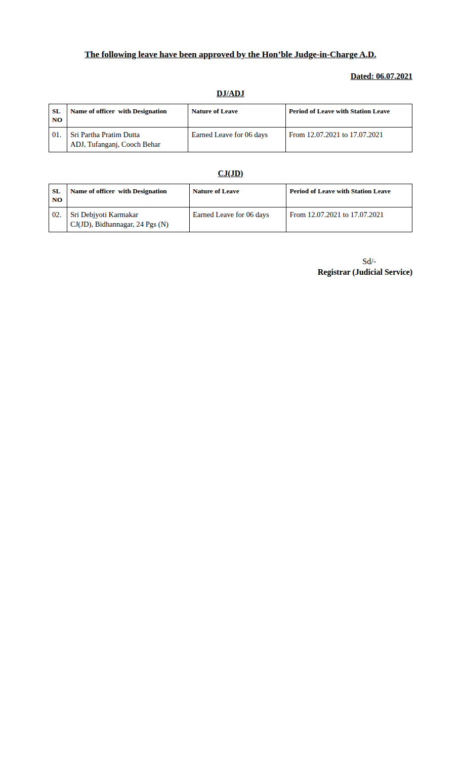The following leave have been approved by the Hon’ble Judge-in-Charge A.D.
Dated: 06.07.2021
DJ/ADJ
| SL NO | Name of officer with Designation | Nature of Leave | Period of Leave with Station Leave |
| --- | --- | --- | --- |
| 01. | Sri Partha Pratim Dutta ADJ, Tufanganj, Cooch Behar | Earned Leave for 06 days | From 12.07.2021 to 17.07.2021 |
CJ(JD)
| SL NO | Name of officer with Designation | Nature of Leave | Period of Leave with Station Leave |
| --- | --- | --- | --- |
| 02. | Sri Debjyoti Karmakar CJ(JD), Bidhannagar, 24 Pgs (N) | Earned Leave for 06 days | From 12.07.2021 to 17.07.2021 |
Sd/-
Registrar (Judicial Service)